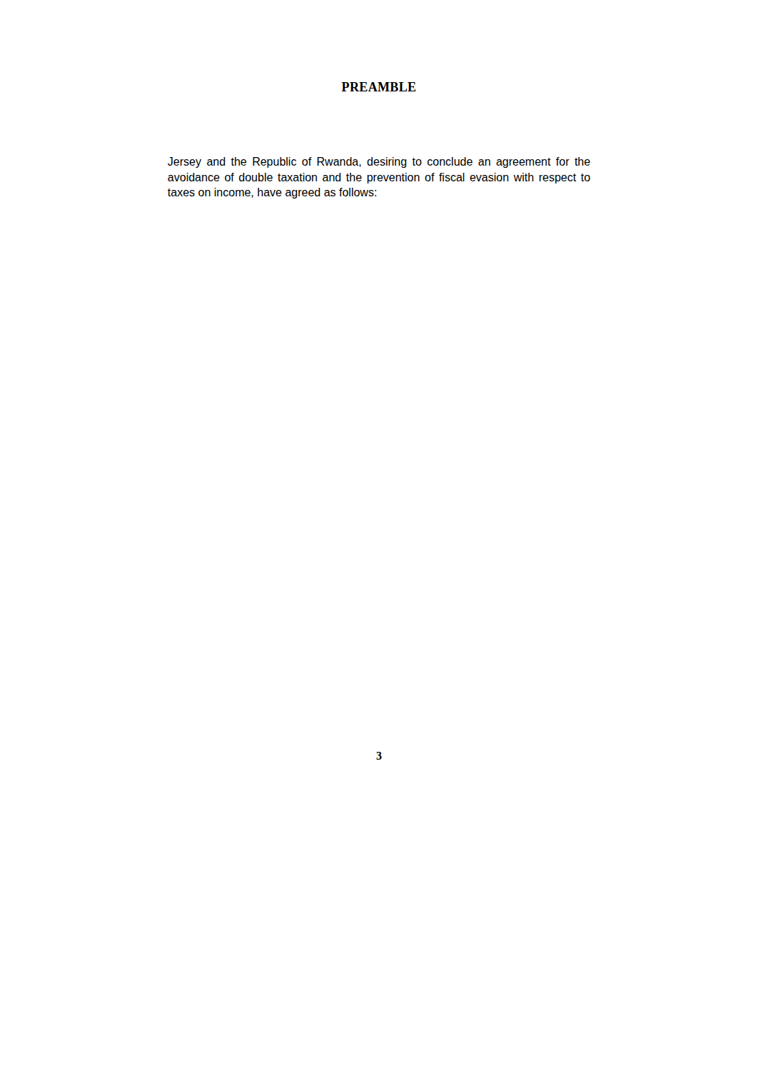PREAMBLE
Jersey and the Republic of Rwanda, desiring to conclude an agreement for the avoidance of double taxation and the prevention of fiscal evasion with respect to taxes on income, have agreed as follows:
3